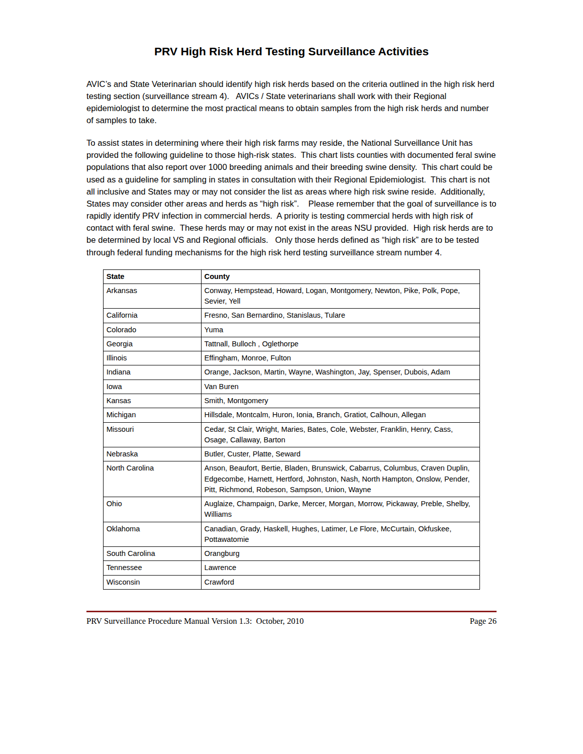PRV High Risk Herd Testing Surveillance Activities
AVIC’s and State Veterinarian should identify high risk herds based on the criteria outlined in the high risk herd testing section (surveillance stream 4). AVICs / State veterinarians shall work with their Regional epidemiologist to determine the most practical means to obtain samples from the high risk herds and number of samples to take.
To assist states in determining where their high risk farms may reside, the National Surveillance Unit has provided the following guideline to those high-risk states. This chart lists counties with documented feral swine populations that also report over 1000 breeding animals and their breeding swine density. This chart could be used as a guideline for sampling in states in consultation with their Regional Epidemiologist. This chart is not all inclusive and States may or may not consider the list as areas where high risk swine reside. Additionally, States may consider other areas and herds as “high risk”. Please remember that the goal of surveillance is to rapidly identify PRV infection in commercial herds. A priority is testing commercial herds with high risk of contact with feral swine. These herds may or may not exist in the areas NSU provided. High risk herds are to be determined by local VS and Regional officials. Only those herds defined as “high risk” are to be tested through federal funding mechanisms for the high risk herd testing surveillance stream number 4.
| State | County |
| --- | --- |
| Arkansas | Conway, Hempstead, Howard, Logan, Montgomery, Newton, Pike, Polk, Pope, Sevier, Yell |
| California | Fresno, San Bernardino, Stanislaus, Tulare |
| Colorado | Yuma |
| Georgia | Tattnall, Bulloch , Oglethorpe |
| Illinois | Effingham, Monroe, Fulton |
| Indiana | Orange, Jackson, Martin, Wayne, Washington, Jay, Spenser, Dubois, Adam |
| Iowa | Van Buren |
| Kansas | Smith, Montgomery |
| Michigan | Hillsdale, Montcalm, Huron, Ionia, Branch, Gratiot, Calhoun, Allegan |
| Missouri | Cedar, St Clair, Wright, Maries, Bates, Cole, Webster, Franklin, Henry, Cass, Osage, Callaway, Barton |
| Nebraska | Butler, Custer, Platte, Seward |
| North Carolina | Anson, Beaufort, Bertie, Bladen, Brunswick, Cabarrus, Columbus, Craven Duplin, Edgecombe, Harnett, Hertford, Johnston, Nash, North Hampton, Onslow, Pender, Pitt, Richmond, Robeson, Sampson, Union, Wayne |
| Ohio | Auglaize, Champaign, Darke, Mercer, Morgan, Morrow, Pickaway, Preble, Shelby, Williams |
| Oklahoma | Canadian, Grady, Haskell, Hughes, Latimer, Le Flore, McCurtain, Okfuskee, Pottawatomie |
| South Carolina | Orangburg |
| Tennessee | Lawrence |
| Wisconsin | Crawford |
PRV Surveillance Procedure Manual Version 1.3: October, 2010 Page 26